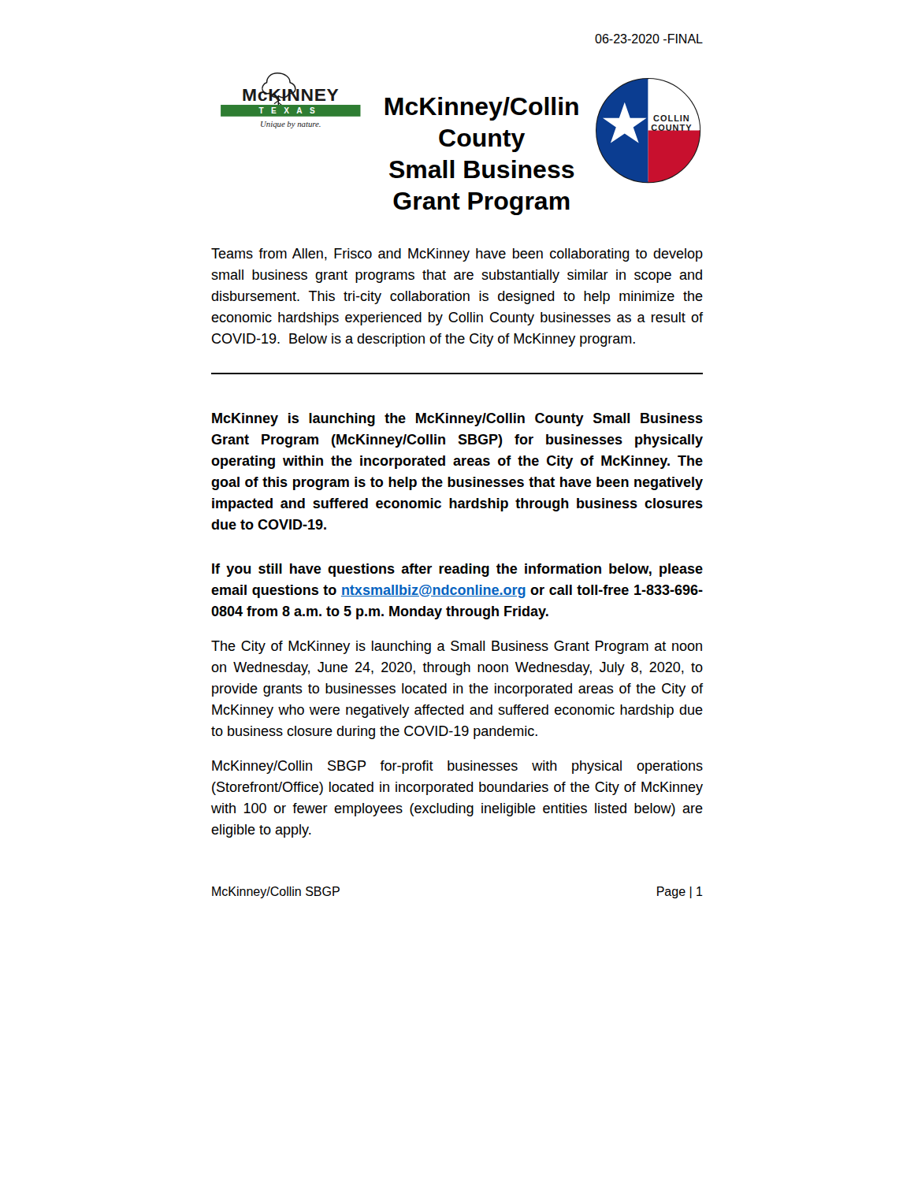06-23-2020 -FINAL
McKINNEY TEXAS Unique by nature.
McKinney/Collin County
Small Business Grant Program
COLLIN COUNTY
Teams from Allen, Frisco and McKinney have been collaborating to develop small business grant programs that are substantially similar in scope and disbursement. This tri-city collaboration is designed to help minimize the economic hardships experienced by Collin County businesses as a result of COVID-19. Below is a description of the City of McKinney program.
McKinney is launching the McKinney/Collin County Small Business Grant Program (McKinney/Collin SBGP) for businesses physically operating within the incorporated areas of the City of McKinney. The goal of this program is to help the businesses that have been negatively impacted and suffered economic hardship through business closures due to COVID-19.
If you still have questions after reading the information below, please email questions to ntxsmallbiz@ndconline.org or call toll-free 1-833-696-0804 from 8 a.m. to 5 p.m. Monday through Friday.
The City of McKinney is launching a Small Business Grant Program at noon on Wednesday, June 24, 2020, through noon Wednesday, July 8, 2020, to provide grants to businesses located in the incorporated areas of the City of McKinney who were negatively affected and suffered economic hardship due to business closure during the COVID-19 pandemic.
McKinney/Collin SBGP for-profit businesses with physical operations (Storefront/Office) located in incorporated boundaries of the City of McKinney with 100 or fewer employees (excluding ineligible entities listed below) are eligible to apply.
McKinney/Collin SBGP Page | 1